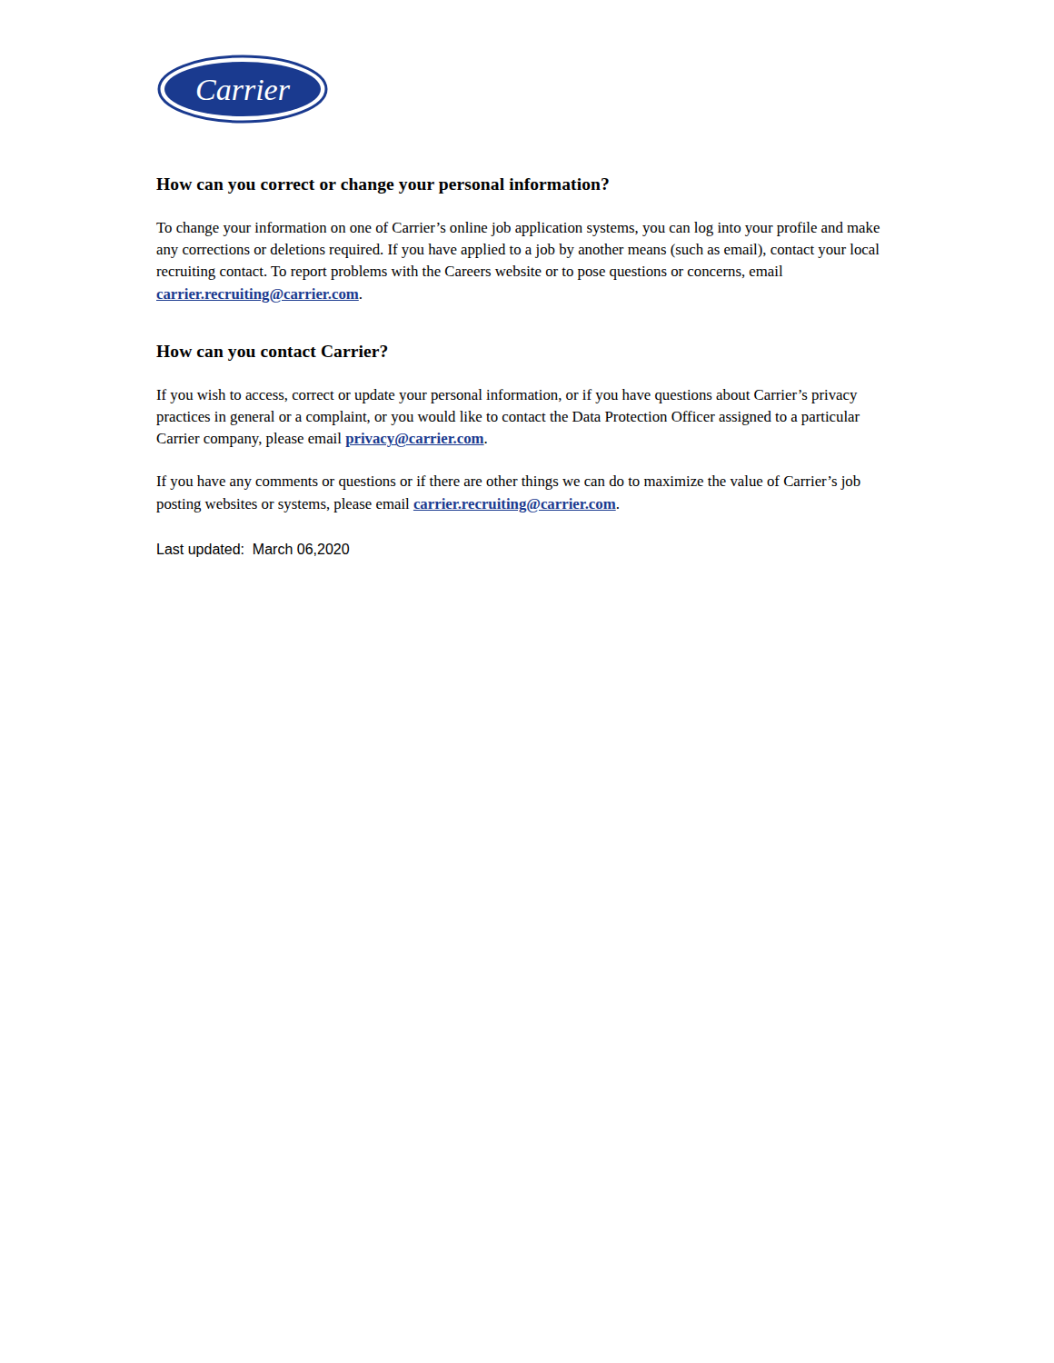Carrier
How can you correct or change your personal information?
To change your information on one of Carrier’s online job application systems, you can log into your profile and make any corrections or deletions required. If you have applied to a job by another means (such as email), contact your local recruiting contact. To report problems with the Careers website or to pose questions or concerns, email carrier.recruiting@carrier.com.
How can you contact Carrier?
If you wish to access, correct or update your personal information, or if you have questions about Carrier’s privacy practices in general or a complaint, or you would like to contact the Data Protection Officer assigned to a particular Carrier company, please email privacy@carrier.com.
If you have any comments or questions or if there are other things we can do to maximize the value of Carrier’s job posting websites or systems, please email carrier.recruiting@carrier.com.
Last updated: March 06,2020